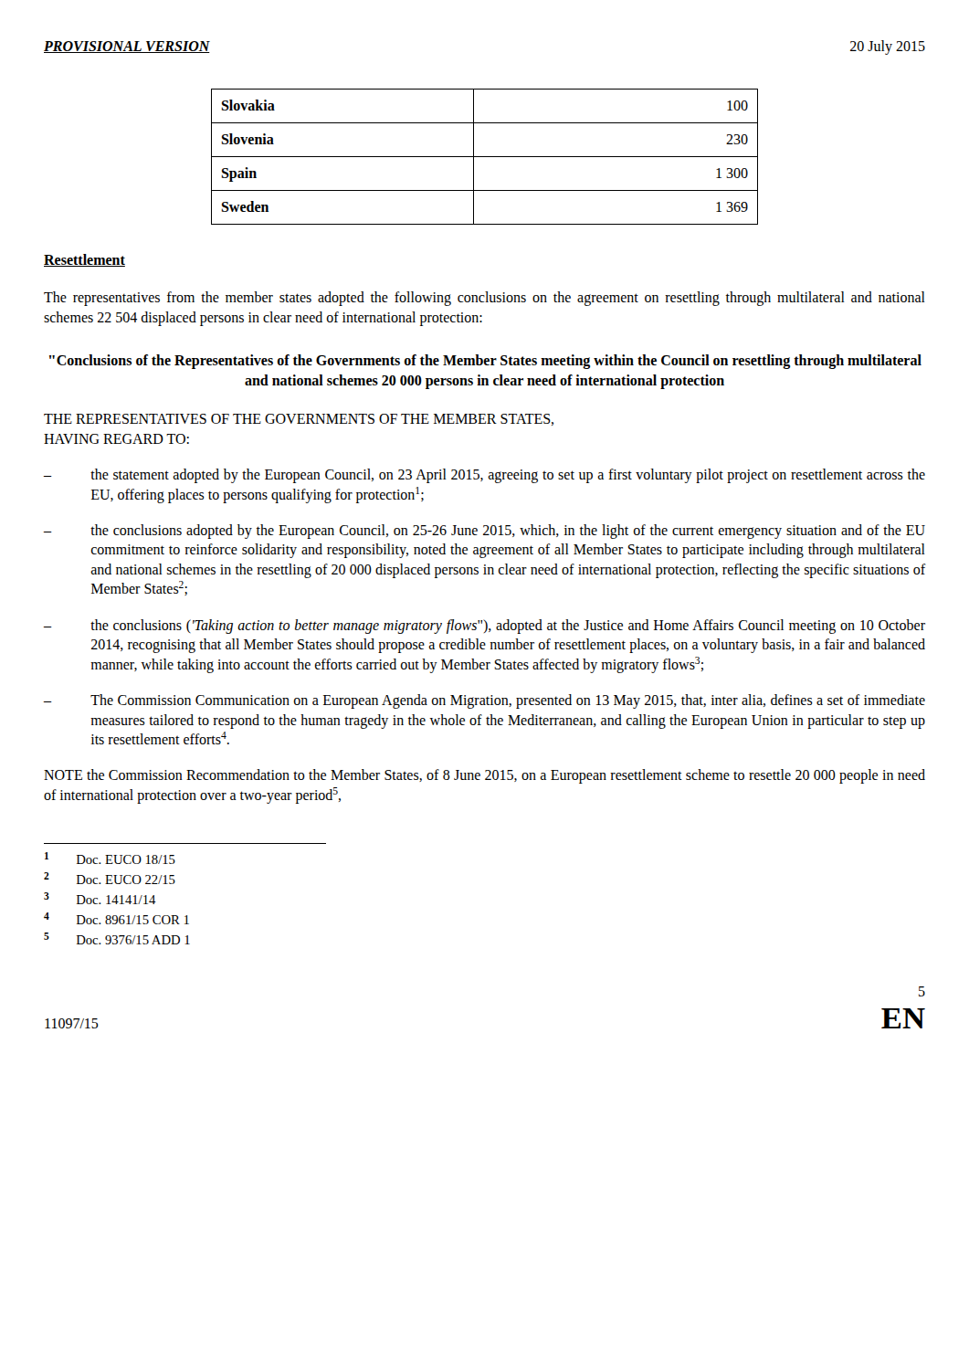PROVISIONAL VERSION
20 July 2015
| Slovakia | 100 |
| Slovenia | 230 |
| Spain | 1 300 |
| Sweden | 1 369 |
Resettlement
The representatives from the member states adopted the following conclusions on the agreement on resettling through multilateral and national schemes 22 504 displaced persons in clear need of international protection:
"Conclusions of the Representatives of the Governments of the Member States meeting within the Council on resettling through multilateral and national schemes 20 000 persons in clear need of international protection
THE REPRESENTATIVES OF THE GOVERNMENTS OF THE MEMBER STATES,
HAVING REGARD TO:
the statement adopted by the European Council, on 23 April 2015, agreeing to set up a first voluntary pilot project on resettlement across the EU, offering places to persons qualifying for protection1;
the conclusions adopted by the European Council, on 25-26 June 2015, which, in the light of the current emergency situation and of the EU commitment to reinforce solidarity and responsibility, noted the agreement of all Member States to participate including through multilateral and national schemes in the resettling of 20 000 displaced persons in clear need of international protection, reflecting the specific situations of Member States2;
the conclusions ('Taking action to better manage migratory flows"), adopted at the Justice and Home Affairs Council meeting on 10 October 2014, recognising that all Member States should propose a credible number of resettlement places, on a voluntary basis, in a fair and balanced manner, while taking into account the efforts carried out by Member States affected by migratory flows3;
The Commission Communication on a European Agenda on Migration, presented on 13 May 2015, that, inter alia, defines a set of immediate measures tailored to respond to the human tragedy in the whole of the Mediterranean, and calling the European Union in particular to step up its resettlement efforts4.
NOTE the Commission Recommendation to the Member States, of 8 June 2015, on a European resettlement scheme to resettle 20 000 people in need of international protection over a two-year period5,
Doc. EUCO 18/15
Doc. EUCO 22/15
Doc. 14141/14
Doc. 8961/15 COR 1
Doc. 9376/15 ADD 1
11097/15
5
EN